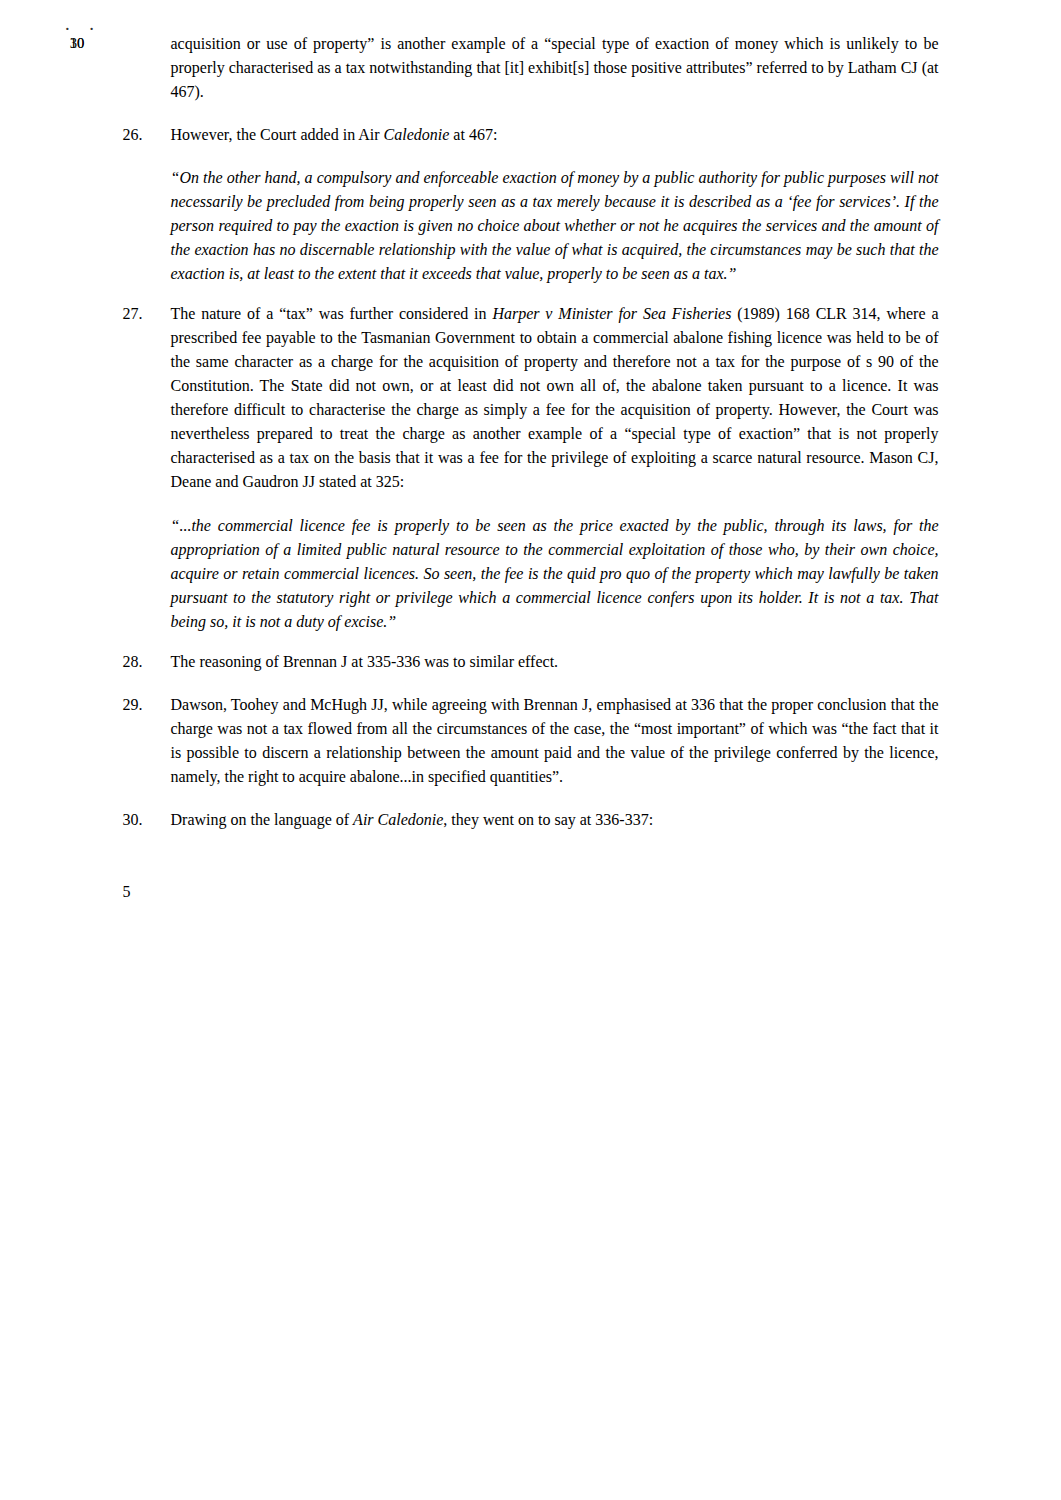. .
acquisition or use of property” is another example of a “special type of exaction of money which is unlikely to be properly characterised as a tax notwithstanding that [it] exhibit[s] those positive attributes” referred to by Latham CJ (at 467).
26.
However, the Court added in Air Caledonie at 467:
10 “On the other hand, a compulsory and enforceable exaction of money by a public authority for public purposes will not necessarily be precluded from being properly seen as a tax merely because it is described as a ‘fee for services’. If the person required to pay the exaction is given no choice about whether or not he acquires the services and the amount of the exaction has no discernable relationship with the value of what is acquired, the circumstances may be such that the exaction is, at least to the extent that it exceeds that value, properly to be seen as a tax.”
27.
The nature of a “tax” was further considered in Harper v Minister for Sea Fisheries (1989) 168 CLR 314, where a prescribed fee payable to the Tasmanian Government to obtain a commercial abalone fishing licence was held to be of the same character as a charge for the acquisition of property and therefore not a tax for the purpose of s 90 of the Constitution. The State did not own, or at least did not own all of, the abalone taken pursuant to a licence. It was therefore difficult to characterise the charge as simply a fee for the acquisition of property. However, the Court was nevertheless prepared to treat the charge as another example of a “special type of exaction” that is not properly characterised as a tax on the basis that it was a fee for the privilege of exploiting a scarce natural resource. Mason CJ, Deane and Gaudron JJ stated at 325:
30 “...the commercial licence fee is properly to be seen as the price exacted by the public, through its laws, for the appropriation of a limited public natural resource to the commercial exploitation of those who, by their own choice, acquire or retain commercial licences. So seen, the fee is the quid pro quo of the property which may lawfully be taken pursuant to the statutory right or privilege which a commercial licence confers upon its holder. It is not a tax. That being so, it is not a duty of excise.”
28.
The reasoning of Brennan J at 335-336 was to similar effect.
29.
Dawson, Toohey and McHugh JJ, while agreeing with Brennan J, emphasised at 336 that the proper conclusion that the charge was not a tax flowed from all the circumstances of the case, the “most important” of which was “the fact that it is possible to discern a relationship between the amount paid and the value of the privilege conferred by the licence, namely, the right to acquire abalone...in specified quantities”.
30.
Drawing on the language of Air Caledonie, they went on to say at 336-337:
5